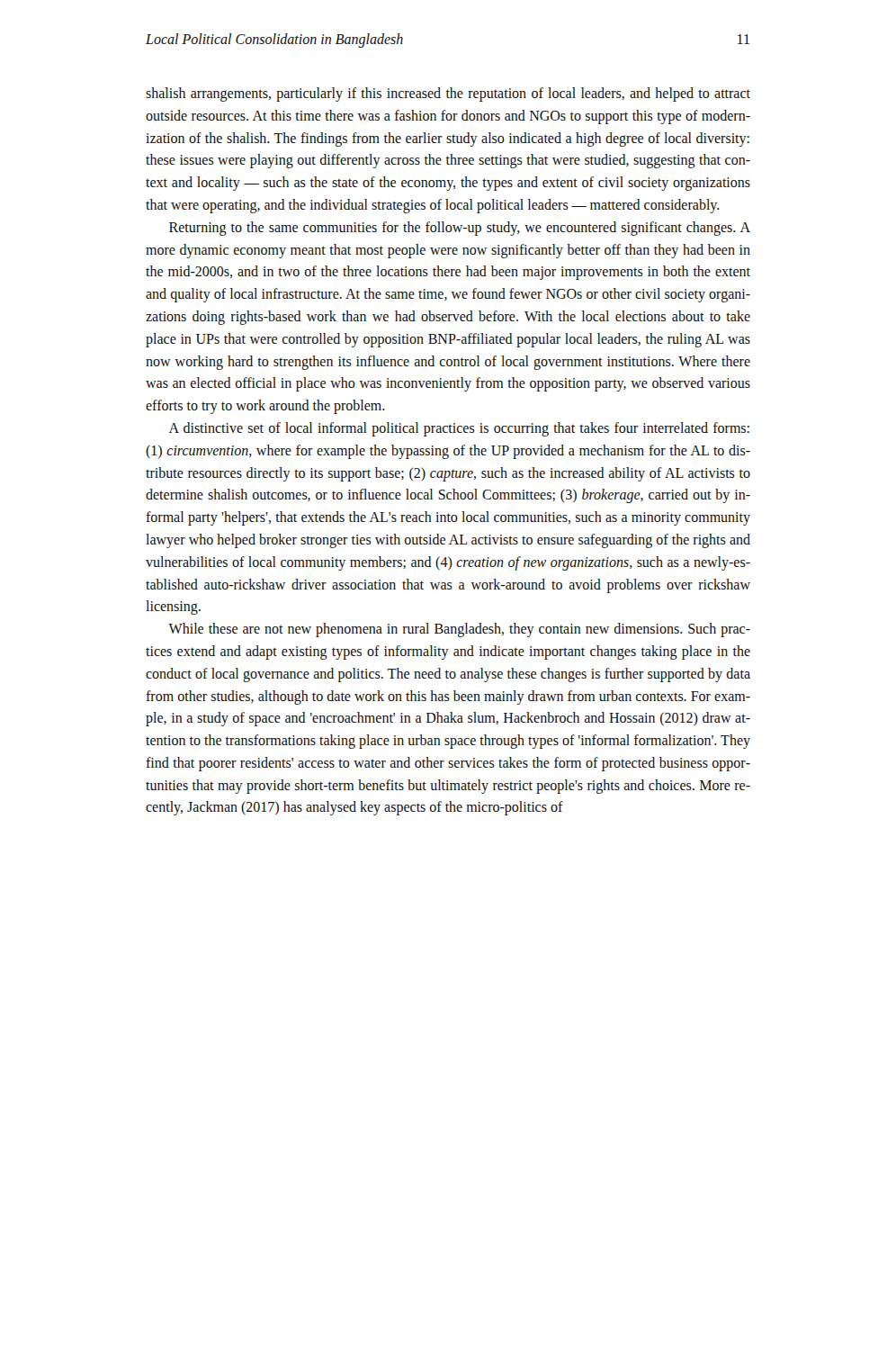Local Political Consolidation in Bangladesh 11
shalish arrangements, particularly if this increased the reputation of local leaders, and helped to attract outside resources. At this time there was a fashion for donors and NGOs to support this type of modernization of the shalish. The findings from the earlier study also indicated a high degree of local diversity: these issues were playing out differently across the three settings that were studied, suggesting that context and locality — such as the state of the economy, the types and extent of civil society organizations that were operating, and the individual strategies of local political leaders — mattered considerably.
Returning to the same communities for the follow-up study, we encountered significant changes. A more dynamic economy meant that most people were now significantly better off than they had been in the mid-2000s, and in two of the three locations there had been major improvements in both the extent and quality of local infrastructure. At the same time, we found fewer NGOs or other civil society organizations doing rights-based work than we had observed before. With the local elections about to take place in UPs that were controlled by opposition BNP-affiliated popular local leaders, the ruling AL was now working hard to strengthen its influence and control of local government institutions. Where there was an elected official in place who was inconveniently from the opposition party, we observed various efforts to try to work around the problem.
A distinctive set of local informal political practices is occurring that takes four interrelated forms: (1) circumvention, where for example the bypassing of the UP provided a mechanism for the AL to distribute resources directly to its support base; (2) capture, such as the increased ability of AL activists to determine shalish outcomes, or to influence local School Committees; (3) brokerage, carried out by informal party 'helpers', that extends the AL's reach into local communities, such as a minority community lawyer who helped broker stronger ties with outside AL activists to ensure safeguarding of the rights and vulnerabilities of local community members; and (4) creation of new organizations, such as a newly-established auto-rickshaw driver association that was a work-around to avoid problems over rickshaw licensing.
While these are not new phenomena in rural Bangladesh, they contain new dimensions. Such practices extend and adapt existing types of informality and indicate important changes taking place in the conduct of local governance and politics. The need to analyse these changes is further supported by data from other studies, although to date work on this has been mainly drawn from urban contexts. For example, in a study of space and 'encroachment' in a Dhaka slum, Hackenbroch and Hossain (2012) draw attention to the transformations taking place in urban space through types of 'informal formalization'. They find that poorer residents' access to water and other services takes the form of protected business opportunities that may provide short-term benefits but ultimately restrict people's rights and choices. More recently, Jackman (2017) has analysed key aspects of the micro-politics of